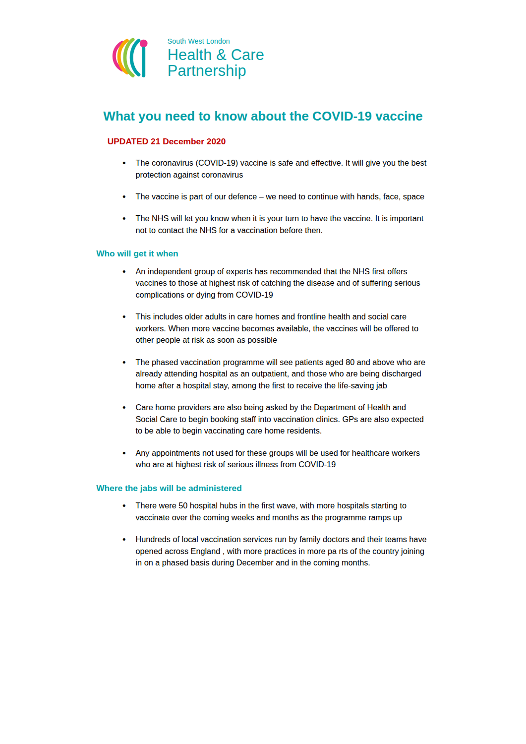South West London
Health & Care Partnership
What you need to know about the COVID-19 vaccine
UPDATED 21 December 2020
The coronavirus (COVID-19) vaccine is safe and effective. It will give you the best protection against coronavirus
The vaccine is part of our defence – we need to continue with hands, face, space
The NHS will let you know when it is your turn to have the vaccine. It is important not to contact the NHS for a vaccination before then.
Who will get it when
An independent group of experts has recommended that the NHS first offers vaccines to those at highest risk of catching the disease and of suffering serious complications or dying from COVID-19
This includes older adults in care homes and frontline health and social care workers. When more vaccine becomes available, the vaccines will be offered to other people at risk as soon as possible
The phased vaccination programme will see patients aged 80 and above who are already attending hospital as an outpatient, and those who are being discharged home after a hospital stay, among the first to receive the life-saving jab
Care home providers are also being asked by the Department of Health and Social Care to begin booking staff into vaccination clinics. GPs are also expected to be able to begin vaccinating care home residents.
Any appointments not used for these groups will be used for healthcare workers who are at highest risk of serious illness from COVID-19
Where the jabs will be administered
There were 50 hospital hubs in the first wave, with more hospitals starting to vaccinate over the coming weeks and months as the programme ramps up
Hundreds of local vaccination services run by family doctors and their teams have opened across England , with more practices in more pa rts of the country joining in on a phased basis during December and in the coming months.